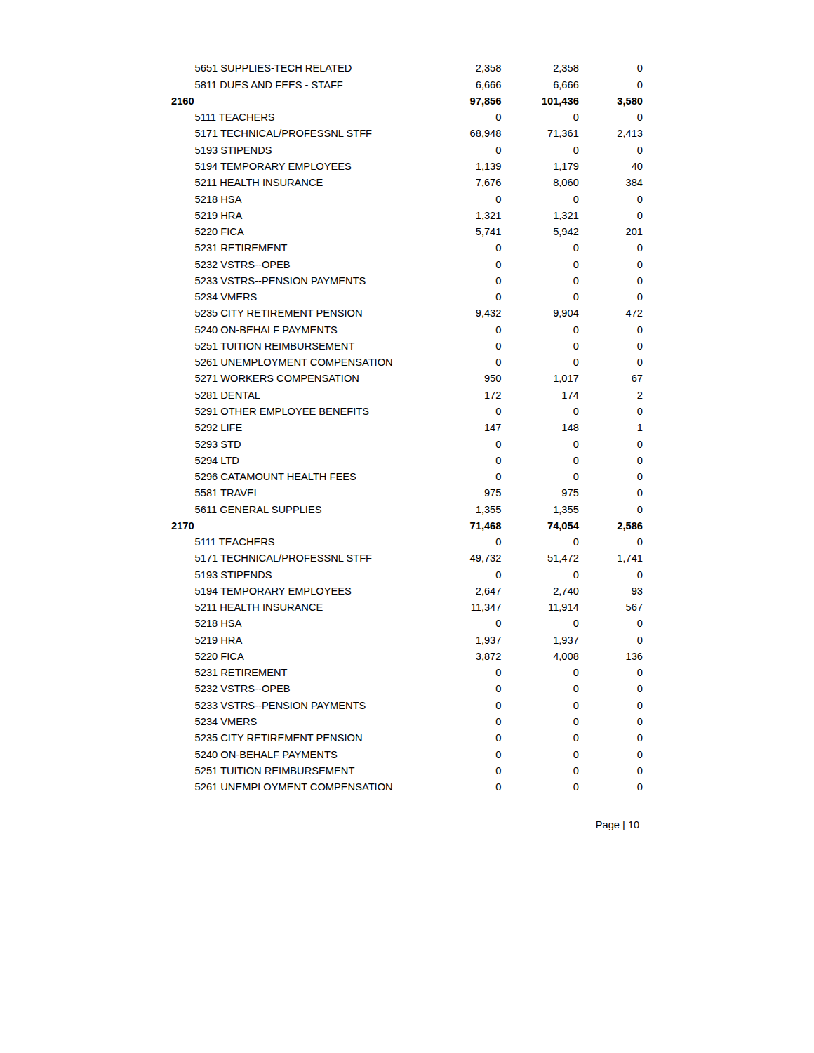| 5651 SUPPLIES-TECH RELATED | 2,358 | 2,358 | 0 |
| 5811 DUES AND FEES - STAFF | 6,666 | 6,666 | 0 |
| 2160 | 97,856 | 101,436 | 3,580 |
| 5111 TEACHERS | 0 | 0 | 0 |
| 5171 TECHNICAL/PROFESSNL STFF | 68,948 | 71,361 | 2,413 |
| 5193 STIPENDS | 0 | 0 | 0 |
| 5194 TEMPORARY EMPLOYEES | 1,139 | 1,179 | 40 |
| 5211 HEALTH INSURANCE | 7,676 | 8,060 | 384 |
| 5218 HSA | 0 | 0 | 0 |
| 5219 HRA | 1,321 | 1,321 | 0 |
| 5220 FICA | 5,741 | 5,942 | 201 |
| 5231 RETIREMENT | 0 | 0 | 0 |
| 5232 VSTRS--OPEB | 0 | 0 | 0 |
| 5233 VSTRS--PENSION PAYMENTS | 0 | 0 | 0 |
| 5234 VMERS | 0 | 0 | 0 |
| 5235 CITY RETIREMENT PENSION | 9,432 | 9,904 | 472 |
| 5240 ON-BEHALF PAYMENTS | 0 | 0 | 0 |
| 5251 TUITION REIMBURSEMENT | 0 | 0 | 0 |
| 5261 UNEMPLOYMENT COMPENSATION | 0 | 0 | 0 |
| 5271 WORKERS COMPENSATION | 950 | 1,017 | 67 |
| 5281 DENTAL | 172 | 174 | 2 |
| 5291 OTHER EMPLOYEE BENEFITS | 0 | 0 | 0 |
| 5292 LIFE | 147 | 148 | 1 |
| 5293 STD | 0 | 0 | 0 |
| 5294 LTD | 0 | 0 | 0 |
| 5296 CATAMOUNT HEALTH FEES | 0 | 0 | 0 |
| 5581 TRAVEL | 975 | 975 | 0 |
| 5611 GENERAL SUPPLIES | 1,355 | 1,355 | 0 |
| 2170 | 71,468 | 74,054 | 2,586 |
| 5111 TEACHERS | 0 | 0 | 0 |
| 5171 TECHNICAL/PROFESSNL STFF | 49,732 | 51,472 | 1,741 |
| 5193 STIPENDS | 0 | 0 | 0 |
| 5194 TEMPORARY EMPLOYEES | 2,647 | 2,740 | 93 |
| 5211 HEALTH INSURANCE | 11,347 | 11,914 | 567 |
| 5218 HSA | 0 | 0 | 0 |
| 5219 HRA | 1,937 | 1,937 | 0 |
| 5220 FICA | 3,872 | 4,008 | 136 |
| 5231 RETIREMENT | 0 | 0 | 0 |
| 5232 VSTRS--OPEB | 0 | 0 | 0 |
| 5233 VSTRS--PENSION PAYMENTS | 0 | 0 | 0 |
| 5234 VMERS | 0 | 0 | 0 |
| 5235 CITY RETIREMENT PENSION | 0 | 0 | 0 |
| 5240 ON-BEHALF PAYMENTS | 0 | 0 | 0 |
| 5251 TUITION REIMBURSEMENT | 0 | 0 | 0 |
| 5261 UNEMPLOYMENT COMPENSATION | 0 | 0 | 0 |
Page | 10